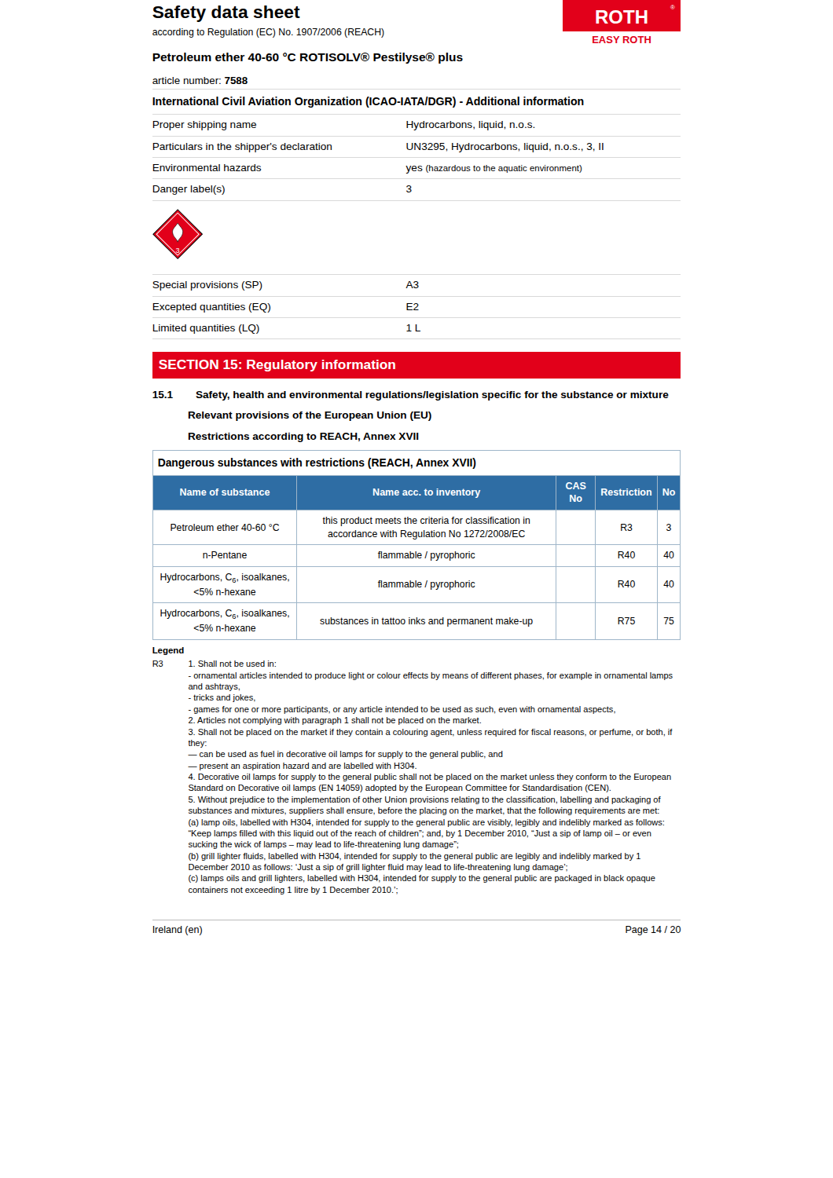ROTH ® EASY ROTH
Safety data sheet
according to Regulation (EC) No. 1907/2006 (REACH)
Petroleum ether 40-60 °C ROTISOLV® Pestilyse® plus
article number: 7588
| International Civil Aviation Organization (ICAO-IATA/DGR) - Additional information |
| Proper shipping name | Hydrocarbons, liquid, n.o.s. |
| Particulars in the shipper's declaration | UN3295, Hydrocarbons, liquid, n.o.s., 3, II |
| Environmental hazards | yes (hazardous to the aquatic environment) |
| Danger label(s) | 3 |
| 3 |
| Special provisions (SP) | A3 |
| Excepted quantities (EQ) | E2 |
| Limited quantities (LQ) | 1 L |
SECTION 15: Regulatory information
15.1
Safety, health and environmental regulations/legislation specific for the substance or mixture
Relevant provisions of the European Union (EU)
Restrictions according to REACH, Annex XVII
Dangerous substances with restrictions (REACH, Annex XVII)
| Name of substance | Name acc. to inventory | CAS No | Restriction | No |
| --- | --- | --- | --- | --- |
| Petroleum ether 40-60 °C | this product meets the criteria for classification in accordance with Regulation No 1272/2008/EC | | R3 | 3 |
| n-Pentane | flammable / pyrophoric | | R40 | 40 |
| Hydrocarbons, C 6 , isoalkanes, <5% n-hexane | flammable / pyrophoric | | R40 | 40 |
| Hydrocarbons, C 6 , isoalkanes, <5% n-hexane | substances in tattoo inks and permanent make-up | | R75 | 75 |
Legend
R3
1. Shall not be used in:
- ornamental articles intended to produce light or colour effects by means of different phases, for example in ornamental lamps and ashtrays,
- tricks and jokes,
- games for one or more participants, or any article intended to be used as such, even with ornamental aspects,
2. Articles not complying with paragraph 1 shall not be placed on the market.
3. Shall not be placed on the market if they contain a colouring agent, unless required for fiscal reasons, or perfume, or both, if they:
— can be used as fuel in decorative oil lamps for supply to the general public, and
— present an aspiration hazard and are labelled with H304.
4. Decorative oil lamps for supply to the general public shall not be placed on the market unless they conform to the European Standard on Decorative oil lamps (EN 14059) adopted by the European Committee for Standardisation (CEN).
5. Without prejudice to the implementation of other Union provisions relating to the classification, labelling and packaging of substances and mixtures, suppliers shall ensure, before the placing on the market, that the following requirements are met:
(a) lamp oils, labelled with H304, intended for supply to the general public are visibly, legibly and indelibly marked as follows: “Keep lamps filled with this liquid out of the reach of children”; and, by 1 December 2010, “Just a sip of lamp oil – or even sucking the wick of lamps – may lead to life-threatening lung damage”;
(b) grill lighter fluids, labelled with H304, intended for supply to the general public are legibly and indelibly marked by 1 December 2010 as follows: ‘Just a sip of grill lighter fluid may lead to life-threatening lung damage’;
(c) lamps oils and grill lighters, labelled with H304, intended for supply to the general public are packaged in black opaque containers not exceeding 1 litre by 1 December 2010.’;
Ireland (en)
Page 14 / 20